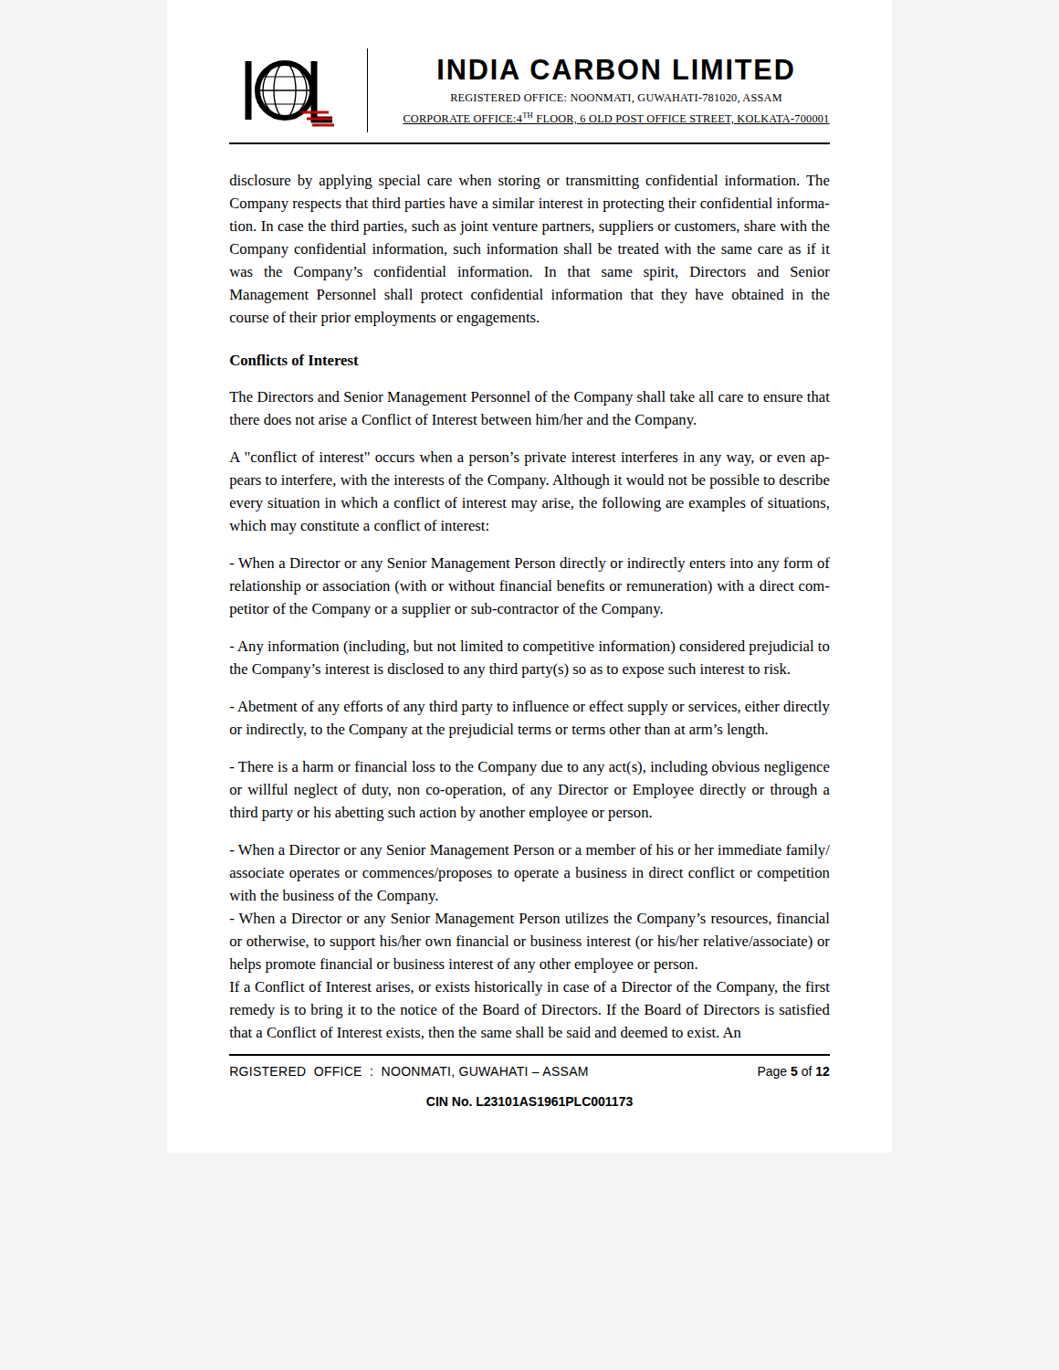INDIA CARBON LIMITED
REGISTERED OFFICE: NOONMATI, GUWAHATI-781020, ASSAM
CORPORATE OFFICE:4TH FLOOR, 6 OLD POST OFFICE STREET, KOLKATA-700001
disclosure by applying special care when storing or transmitting confidential information. The Company respects that third parties have a similar interest in protecting their confidential information. In case the third parties, such as joint venture partners, suppliers or customers, share with the Company confidential information, such information shall be treated with the same care as if it was the Company’s confidential information. In that same spirit, Directors and Senior Management Personnel shall protect confidential information that they have obtained in the course of their prior employments or engagements.
Conflicts of Interest
The Directors and Senior Management Personnel of the Company shall take all care to ensure that there does not arise a Conflict of Interest between him/her and the Company.
A "conflict of interest" occurs when a person’s private interest interferes in any way, or even appears to interfere, with the interests of the Company. Although it would not be possible to describe every situation in which a conflict of interest may arise, the following are examples of situations, which may constitute a conflict of interest:
- When a Director or any Senior Management Person directly or indirectly enters into any form of relationship or association (with or without financial benefits or remuneration) with a direct competitor of the Company or a supplier or sub-contractor of the Company.
- Any information (including, but not limited to competitive information) considered prejudicial to the Company’s interest is disclosed to any third party(s) so as to expose such interest to risk.
- Abetment of any efforts of any third party to influence or effect supply or services, either directly or indirectly, to the Company at the prejudicial terms or terms other than at arm’s length.
- There is a harm or financial loss to the Company due to any act(s), including obvious negligence or willful neglect of duty, non co-operation, of any Director or Employee directly or through a third party or his abetting such action by another employee or person.
- When a Director or any Senior Management Person or a member of his or her immediate family/ associate operates or commences/proposes to operate a business in direct conflict or competition with the business of the Company.
- When a Director or any Senior Management Person utilizes the Company’s resources, financial or otherwise, to support his/her own financial or business interest (or his/her relative/associate) or helps promote financial or business interest of any other employee or person.
If a Conflict of Interest arises, or exists historically in case of a Director of the Company, the first remedy is to bring it to the notice of the Board of Directors. If the Board of Directors is satisfied that a Conflict of Interest exists, then the same shall be said and deemed to exist. An
RGISTERED OFFICE : NOONMATI, GUWAHATI – ASSAM
Page 5 of 12
CIN No. L23101AS1961PLC001173